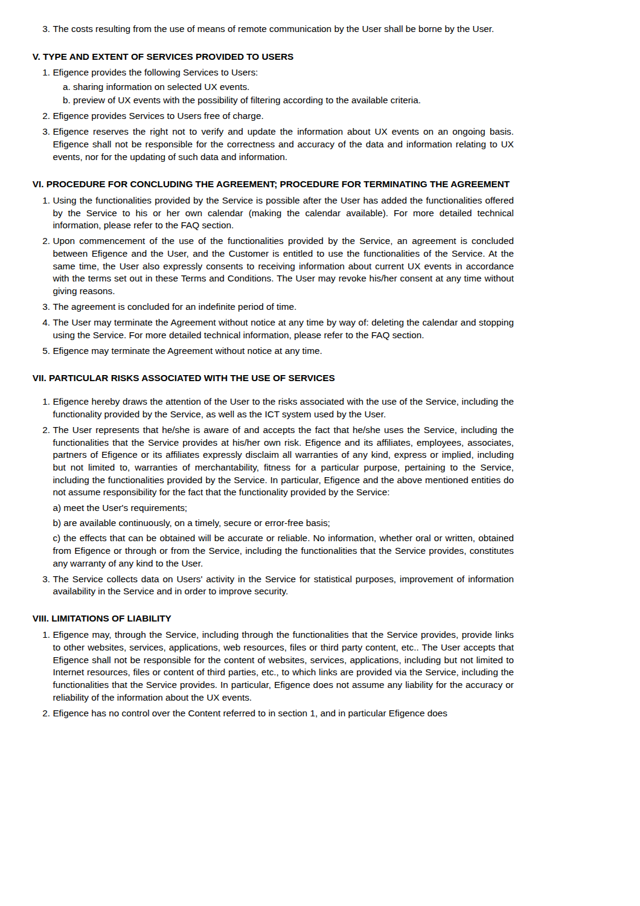The costs resulting from the use of means of remote communication by the User shall be borne by the User.
V. TYPE AND EXTENT OF SERVICES PROVIDED TO USERS
Efigence provides the following Services to Users:
sharing information on selected UX events.
preview of UX events with the possibility of filtering according to the available criteria.
Efigence provides Services to Users free of charge.
Efigence reserves the right not to verify and update the information about UX events on an ongoing basis. Efigence shall not be responsible for the correctness and accuracy of the data and information relating to UX events, nor for the updating of such data and information.
VI. PROCEDURE FOR CONCLUDING THE AGREEMENT; PROCEDURE FOR TERMINATING THE AGREEMENT
Using the functionalities provided by the Service is possible after the User has added the functionalities offered by the Service to his or her own calendar (making the calendar available). For more detailed technical information, please refer to the FAQ section.
Upon commencement of the use of the functionalities provided by the Service, an agreement is concluded between Efigence and the User, and the Customer is entitled to use the functionalities of the Service. At the same time, the User also expressly consents to receiving information about current UX events in accordance with the terms set out in these Terms and Conditions. The User may revoke his/her consent at any time without giving reasons.
The agreement is concluded for an indefinite period of time.
The User may terminate the Agreement without notice at any time by way of: deleting the calendar and stopping using the Service. For more detailed technical information, please refer to the FAQ section.
Efigence may terminate the Agreement without notice at any time.
VII. PARTICULAR RISKS ASSOCIATED WITH THE USE OF SERVICES
Efigence hereby draws the attention of the User to the risks associated with the use of the Service, including the functionality provided by the Service, as well as the ICT system used by the User.
The User represents that he/she is aware of and accepts the fact that he/she uses the Service, including the functionalities that the Service provides at his/her own risk. Efigence and its affiliates, employees, associates, partners of Efigence or its affiliates expressly disclaim all warranties of any kind, express or implied, including but not limited to, warranties of merchantability, fitness for a particular purpose, pertaining to the Service, including the functionalities provided by the Service. In particular, Efigence and the above mentioned entities do not assume responsibility for the fact that the functionality provided by the Service:
a) meet the User's requirements;
b) are available continuously, on a timely, secure or error-free basis;
c) the effects that can be obtained will be accurate or reliable. No information, whether oral or written, obtained from Efigence or through or from the Service, including the functionalities that the Service provides, constitutes any warranty of any kind to the User.
The Service collects data on Users' activity in the Service for statistical purposes, improvement of information availability in the Service and in order to improve security.
VIII. LIMITATIONS OF LIABILITY
Efigence may, through the Service, including through the functionalities that the Service provides, provide links to other websites, services, applications, web resources, files or third party content, etc.. The User accepts that Efigence shall not be responsible for the content of websites, services, applications, including but not limited to Internet resources, files or content of third parties, etc., to which links are provided via the Service, including the functionalities that the Service provides. In particular, Efigence does not assume any liability for the accuracy or reliability of the information about the UX events.
Efigence has no control over the Content referred to in section 1, and in particular Efigence does